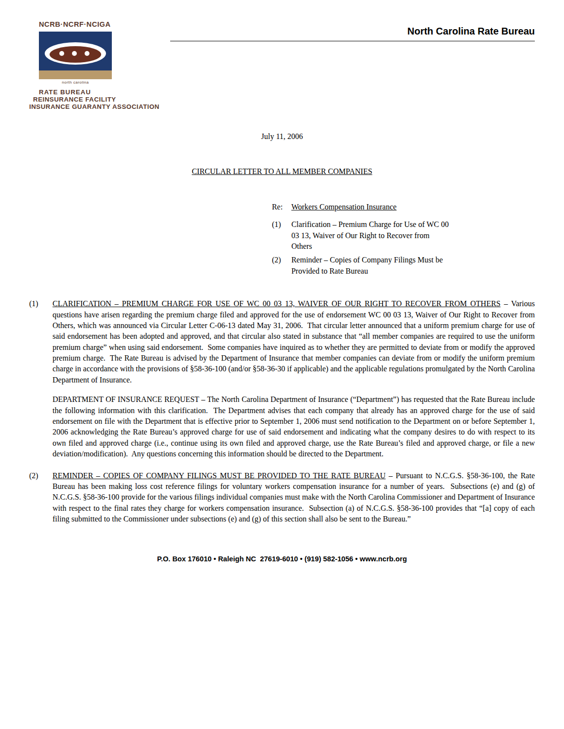NCRB·NCRF·NCIGA
north carolina
RATE BUREAU
REINSURANCE FACILITY
INSURANCE GUARANTY ASSOCIATION
North Carolina Rate Bureau
July 11, 2006
CIRCULAR LETTER TO ALL MEMBER COMPANIES
Re:
Workers Compensation Insurance
(1)
Clarification – Premium Charge for Use of WC 00 03 13, Waiver of Our Right to Recover from Others
(2)
Reminder – Copies of Company Filings Must be Provided to Rate Bureau
(1)
CLARIFICATION – PREMIUM CHARGE FOR USE OF WC 00 03 13, WAIVER OF OUR RIGHT TO RECOVER FROM OTHERS – Various questions have arisen regarding the premium charge filed and approved for the use of endorsement WC 00 03 13, Waiver of Our Right to Recover from Others, which was announced via Circular Letter C-06-13 dated May 31, 2006. That circular letter announced that a uniform premium charge for use of said endorsement has been adopted and approved, and that circular also stated in substance that “all member companies are required to use the uniform premium charge” when using said endorsement. Some companies have inquired as to whether they are permitted to deviate from or modify the approved premium charge. The Rate Bureau is advised by the Department of Insurance that member companies can deviate from or modify the uniform premium charge in accordance with the provisions of §58-36-100 (and/or §58-36-30 if applicable) and the applicable regulations promulgated by the North Carolina Department of Insurance.
DEPARTMENT OF INSURANCE REQUEST – The North Carolina Department of Insurance (“Department”) has requested that the Rate Bureau include the following information with this clarification. The Department advises that each company that already has an approved charge for the use of said endorsement on file with the Department that is effective prior to September 1, 2006 must send notification to the Department on or before September 1, 2006 acknowledging the Rate Bureau’s approved charge for use of said endorsement and indicating what the company desires to do with respect to its own filed and approved charge (i.e., continue using its own filed and approved charge, use the Rate Bureau’s filed and approved charge, or file a new deviation/modification). Any questions concerning this information should be directed to the Department.
(2)
REMINDER – COPIES OF COMPANY FILINGS MUST BE PROVIDED TO THE RATE BUREAU – Pursuant to N.C.G.S. §58-36-100, the Rate Bureau has been making loss cost reference filings for voluntary workers compensation insurance for a number of years. Subsections (e) and (g) of N.C.G.S. §58-36-100 provide for the various filings individual companies must make with the North Carolina Commissioner and Department of Insurance with respect to the final rates they charge for workers compensation insurance. Subsection (a) of N.C.G.S. §58-36-100 provides that “[a] copy of each filing submitted to the Commissioner under subsections (e) and (g) of this section shall also be sent to the Bureau.”
P.O. Box 176010 • Raleigh NC 27619-6010 • (919) 582-1056 • www.ncrb.org